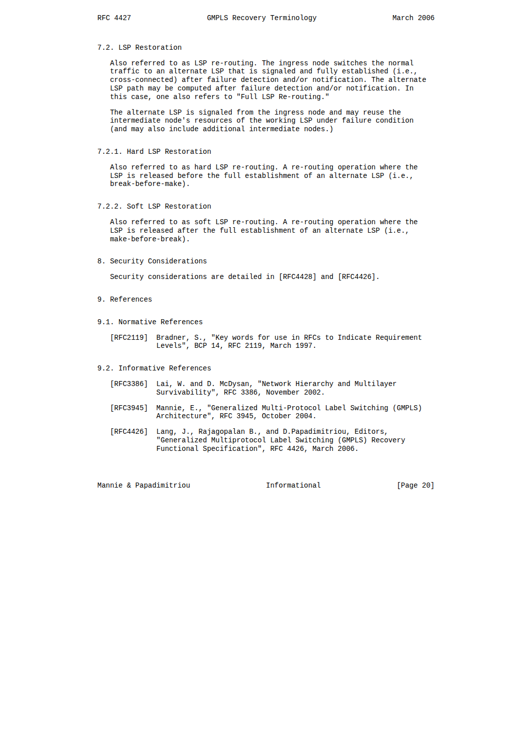RFC 4427 GMPLS Recovery Terminology March 2006
7.2. LSP Restoration
Also referred to as LSP re-routing. The ingress node switches the normal traffic to an alternate LSP that is signaled and fully established (i.e., cross-connected) after failure detection and/or notification. The alternate LSP path may be computed after failure detection and/or notification. In this case, one also refers to "Full LSP Re-routing."
The alternate LSP is signaled from the ingress node and may reuse the intermediate node's resources of the working LSP under failure condition (and may also include additional intermediate nodes.)
7.2.1. Hard LSP Restoration
Also referred to as hard LSP re-routing. A re-routing operation where the LSP is released before the full establishment of an alternate LSP (i.e., break-before-make).
7.2.2. Soft LSP Restoration
Also referred to as soft LSP re-routing. A re-routing operation where the LSP is released after the full establishment of an alternate LSP (i.e., make-before-break).
8. Security Considerations
Security considerations are detailed in [RFC4428] and [RFC4426].
9. References
9.1. Normative References
[RFC2119]
Bradner, S., "Key words for use in RFCs to Indicate Requirement Levels", BCP 14, RFC 2119, March 1997.
9.2. Informative References
[RFC3386]
Lai, W. and D. McDysan, "Network Hierarchy and Multilayer Survivability", RFC 3386, November 2002.
[RFC3945]
Mannie, E., "Generalized Multi-Protocol Label Switching (GMPLS) Architecture", RFC 3945, October 2004.
[RFC4426]
Lang, J., Rajagopalan B., and D.Papadimitriou, Editors, "Generalized Multiprotocol Label Switching (GMPLS) Recovery Functional Specification", RFC 4426, March 2006.
Mannie & Papadimitriou Informational [Page 20]